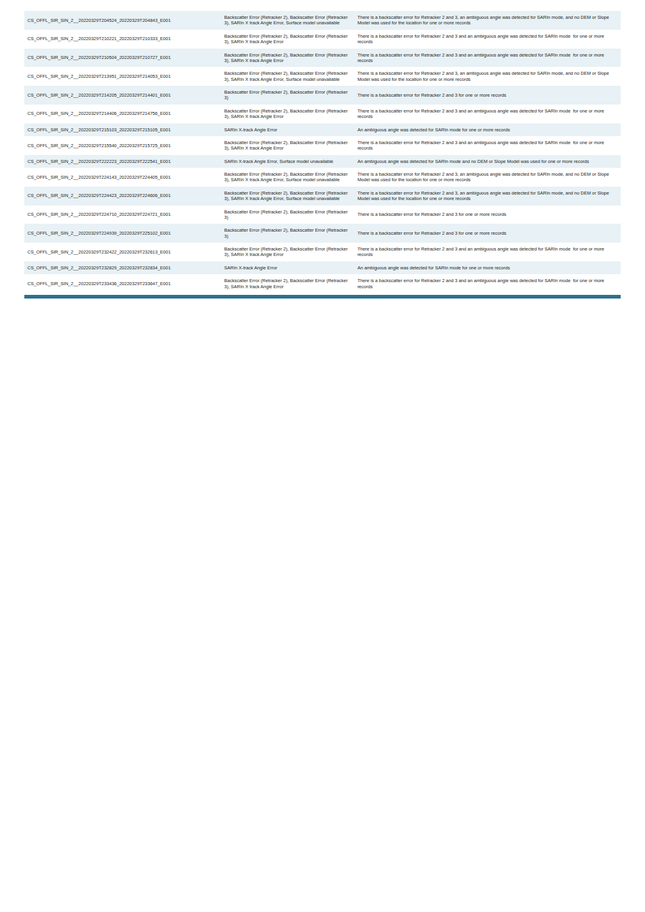| CS_OFFL_SIR_SIN_2__20220329T204524_20220329T204843_E001 | Backscatter Error (Retracker 2), Backscatter Error (Retracker 3), SARIn X track Angle Error, Surface model unavailable | There is a backscatter error for Retracker 2 and 3, an ambiguous angle was detected for SARIn mode, and no DEM or Slope Model was used for the location for one or more records |
| CS_OFFL_SIR_SIN_2__20220329T210221_20220329T210333_E001 | Backscatter Error (Retracker 2), Backscatter Error (Retracker 3), SARIn X track Angle Error | There is a backscatter error for Retracker 2 and 3 and an ambiguous angle was detected for SARIn mode for one or more records |
| CS_OFFL_SIR_SIN_2__20220329T210504_20220329T210727_E001 | Backscatter Error (Retracker 2), Backscatter Error (Retracker 3), SARIn X track Angle Error | There is a backscatter error for Retracker 2 and 3 and an ambiguous angle was detected for SARIn mode for one or more records |
| CS_OFFL_SIR_SIN_2__20220329T213951_20220329T214053_E001 | Backscatter Error (Retracker 2), Backscatter Error (Retracker 3), SARIn X track Angle Error, Surface model unavailable | There is a backscatter error for Retracker 2 and 3, an ambiguous angle was detected for SARIn mode, and no DEM or Slope Model was used for the location for one or more records |
| CS_OFFL_SIR_SIN_2__20220329T214205_20220329T214401_E001 | Backscatter Error (Retracker 2), Backscatter Error (Retracker 3) | There is a backscatter error for Retracker 2 and 3 for one or more records |
| CS_OFFL_SIR_SIN_2__20220329T214406_20220329T214756_E001 | Backscatter Error (Retracker 2), Backscatter Error (Retracker 3), SARIn X track Angle Error | There is a backscatter error for Retracker 2 and 3 and an ambiguous angle was detected for SARIn mode for one or more records |
| CS_OFFL_SIR_SIN_2__20220329T215103_20220329T215105_E001 | SARIn X-track Angle Error | An ambiguous angle was detected for SARIn mode for one or more records |
| CS_OFFL_SIR_SIN_2__20220329T215540_20220329T215725_E001 | Backscatter Error (Retracker 2), Backscatter Error (Retracker 3), SARIn X track Angle Error | There is a backscatter error for Retracker 2 and 3 and an ambiguous angle was detected for SARIn mode for one or more records |
| CS_OFFL_SIR_SIN_2__20220329T222223_20220329T222541_E001 | SARIn X-track Angle Error, Surface model unavailable | An ambiguous angle was detected for SARIn mode and no DEM or Slope Model was used for one or more records |
| CS_OFFL_SIR_SIN_2__20220329T224143_20220329T224405_E001 | Backscatter Error (Retracker 2), Backscatter Error (Retracker 3), SARIn X track Angle Error, Surface model unavailable | There is a backscatter error for Retracker 2 and 3, an ambiguous angle was detected for SARIn mode, and no DEM or Slope Model was used for the location for one or more records |
| CS_OFFL_SIR_SIN_2__20220329T224423_20220329T224606_E001 | Backscatter Error (Retracker 2), Backscatter Error (Retracker 3), SARIn X track Angle Error, Surface model unavailable | There is a backscatter error for Retracker 2 and 3, an ambiguous angle was detected for SARIn mode, and no DEM or Slope Model was used for the location for one or more records |
| CS_OFFL_SIR_SIN_2__20220329T224710_20220329T224721_E001 | Backscatter Error (Retracker 2), Backscatter Error (Retracker 3) | There is a backscatter error for Retracker 2 and 3 for one or more records |
| CS_OFFL_SIR_SIN_2__20220329T224939_20220329T225102_E001 | Backscatter Error (Retracker 2), Backscatter Error (Retracker 3) | There is a backscatter error for Retracker 2 and 3 for one or more records |
| CS_OFFL_SIR_SIN_2__20220329T232422_20220329T232613_E001 | Backscatter Error (Retracker 2), Backscatter Error (Retracker 3), SARIn X track Angle Error | There is a backscatter error for Retracker 2 and 3 and an ambiguous angle was detected for SARIn mode for one or more records |
| CS_OFFL_SIR_SIN_2__20220329T232829_20220329T232834_E001 | SARIn X-track Angle Error | An ambiguous angle was detected for SARIn mode for one or more records |
| CS_OFFL_SIR_SIN_2__20220329T233436_20220329T233647_E001 | Backscatter Error (Retracker 2), Backscatter Error (Retracker 3), SARIn X track Angle Error | There is a backscatter error for Retracker 2 and 3 and an ambiguous angle was detected for SARIn mode for one or more records |